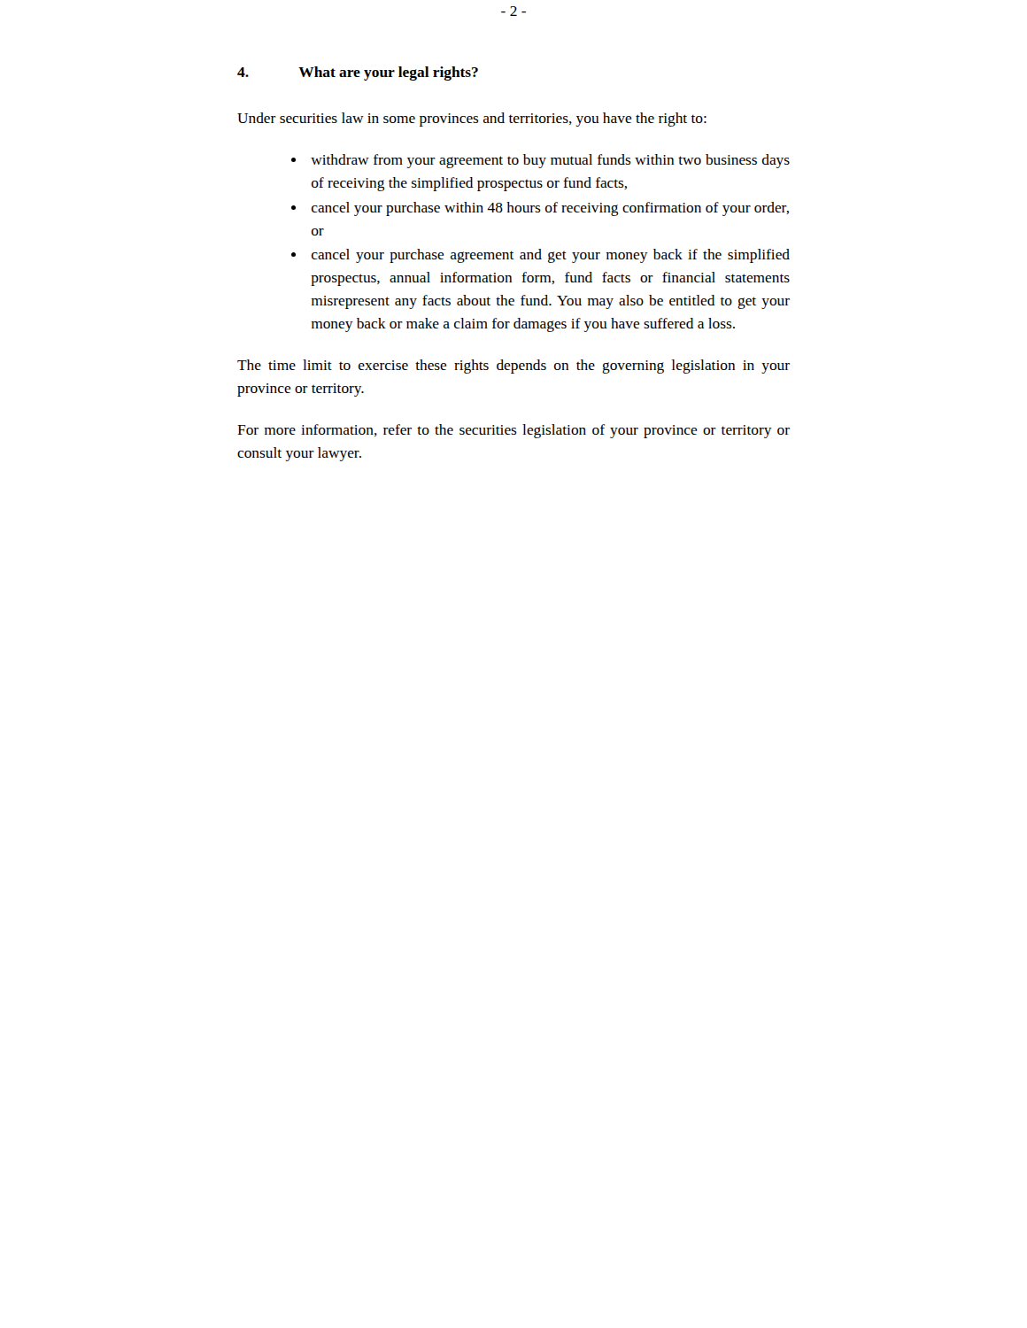- 2 -
4. What are your legal rights?
Under securities law in some provinces and territories, you have the right to:
withdraw from your agreement to buy mutual funds within two business days of receiving the simplified prospectus or fund facts,
cancel your purchase within 48 hours of receiving confirmation of your order, or
cancel your purchase agreement and get your money back if the simplified prospectus, annual information form, fund facts or financial statements misrepresent any facts about the fund. You may also be entitled to get your money back or make a claim for damages if you have suffered a loss.
The time limit to exercise these rights depends on the governing legislation in your province or territory.
For more information, refer to the securities legislation of your province or territory or consult your lawyer.